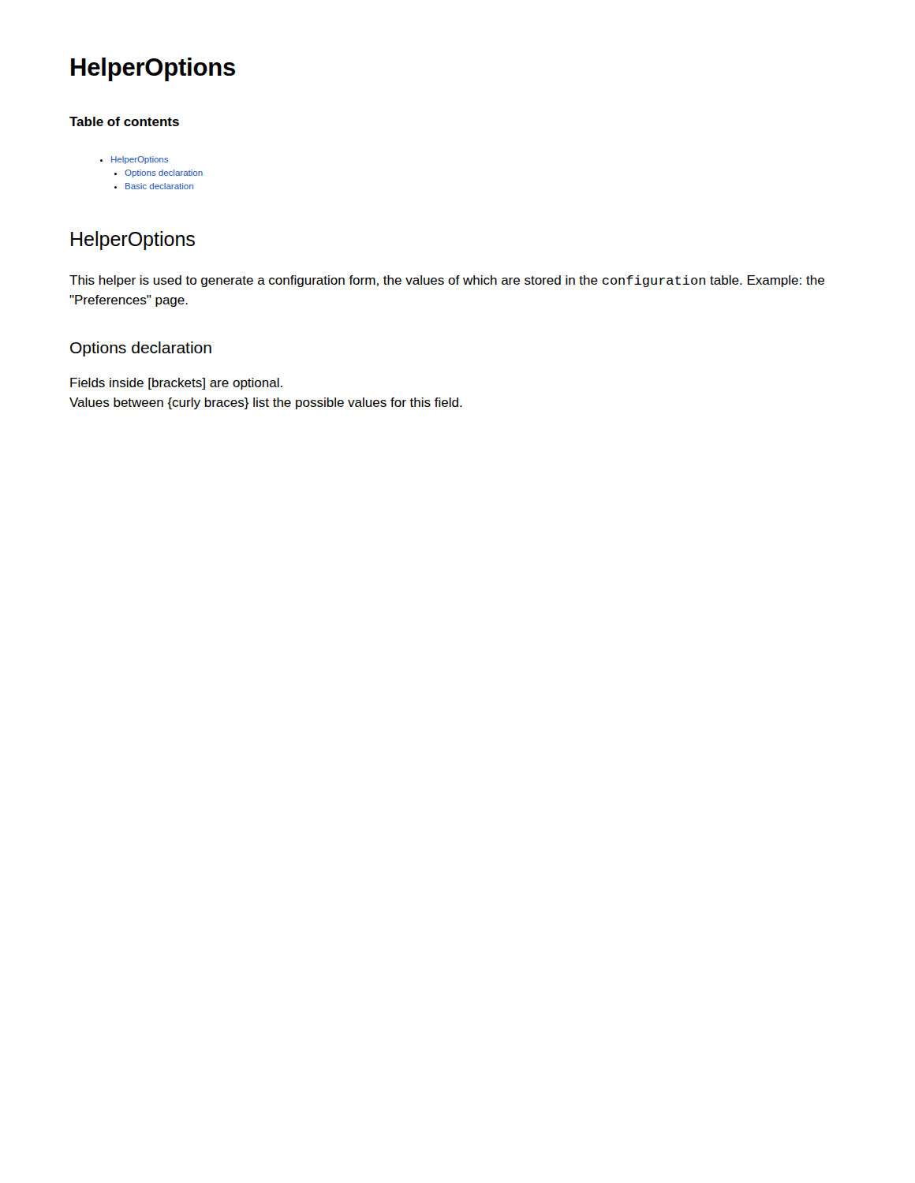HelperOptions
Table of contents
HelperOptions
Options declaration
Basic declaration
HelperOptions
This helper is used to generate a configuration form, the values of which are stored in the configuration table. Example: the "Preferences" page.
Options declaration
Fields inside [brackets] are optional.
Values between {curly braces} list the possible values for this field.